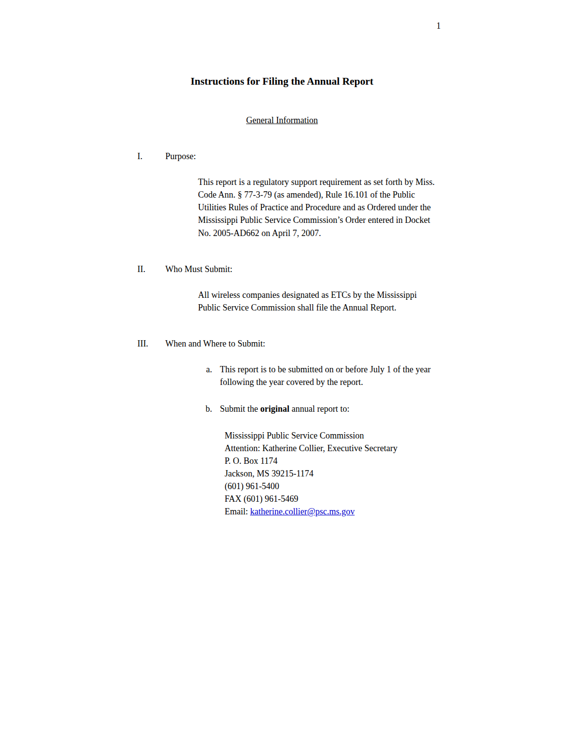1
Instructions for Filing the Annual Report
General Information
I.
Purpose:
This report is a regulatory support requirement as set forth by Miss. Code Ann. § 77-3-79 (as amended), Rule 16.101 of the Public Utilities Rules of Practice and Procedure and as Ordered under the Mississippi Public Service Commission’s Order entered in Docket No. 2005-AD662 on April 7, 2007.
II.
Who Must Submit:
All wireless companies designated as ETCs by the Mississippi Public Service Commission shall file the Annual Report.
III.
When and Where to Submit:
This report is to be submitted on or before July 1 of the year following the year covered by the report.
Submit the original annual report to:
Mississippi Public Service Commission
Attention: Katherine Collier, Executive Secretary
P. O. Box 1174
Jackson, MS 39215-1174
(601) 961-5400
FAX (601) 961-5469
Email: katherine.collier@psc.ms.gov